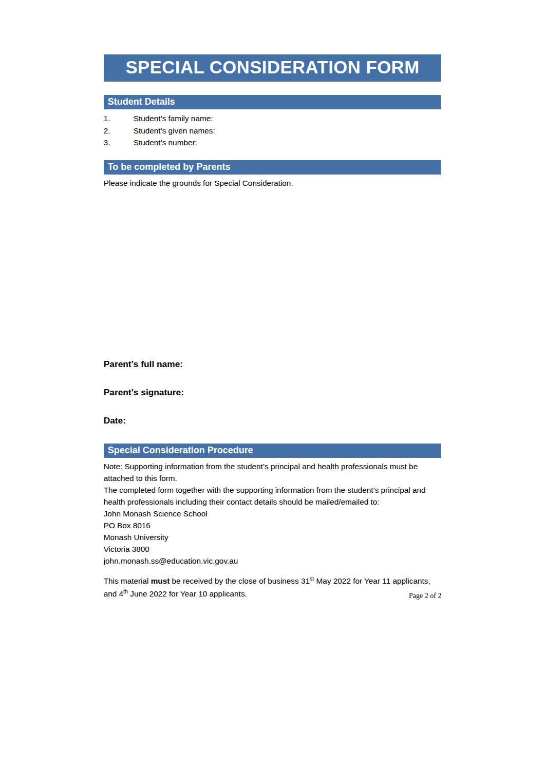SPECIAL CONSIDERATION FORM
Student Details
1. Student’s family name:
2. Student’s given names:
3. Student’s number:
To be completed by Parents
Please indicate the grounds for Special Consideration.
Parent’s full name:
Parent’s signature:
Date:
Special Consideration Procedure
Note: Supporting information from the student’s principal and health professionals must be attached to this form.
The completed form together with the supporting information from the student’s principal and health professionals including their contact details should be mailed/emailed to:
John Monash Science School
PO Box 8016
Monash University
Victoria 3800
john.monash.ss@education.vic.gov.au
This material must be received by the close of business 31st May 2022 for Year 11 applicants, and 4th June 2022 for Year 10 applicants.
Page 2 of 2